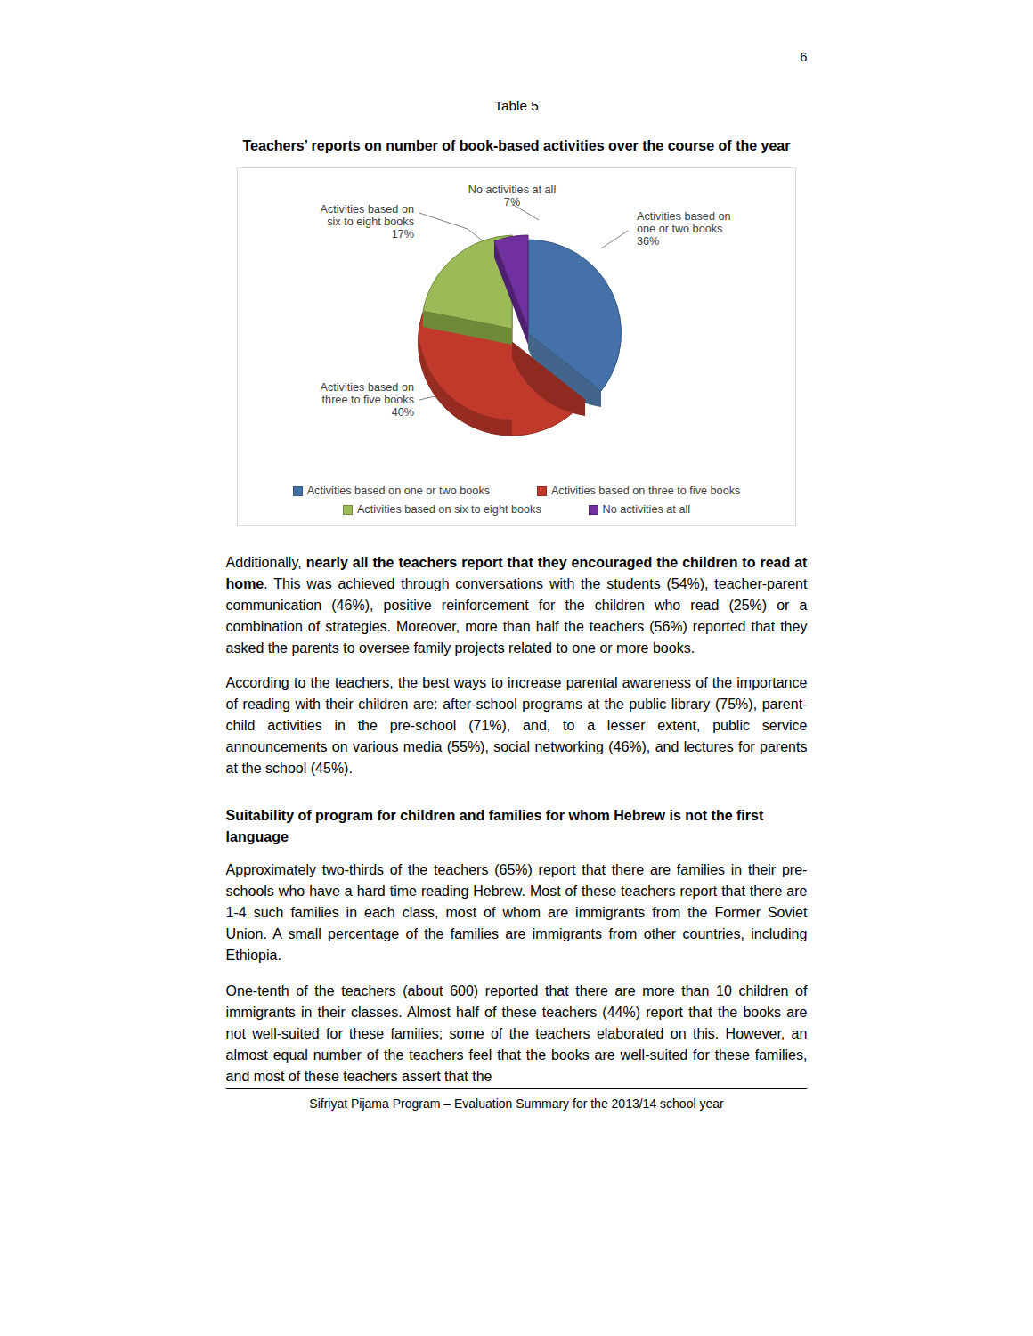6
Table 5
Teachers’ reports on number of book-based activities over the course of the year
No activities at all 7% Activities based on six to eight books 17% Activities based on one or two books 36% Activities based on three to five books 40%
Activities based on one or two books Activities based on three to five books
Activities based on six to eight books No activities at all
Additionally, nearly all the teachers report that they encouraged the children to read at home. This was achieved through conversations with the students (54%), teacher-parent communication (46%), positive reinforcement for the children who read (25%) or a combination of strategies. Moreover, more than half the teachers (56%) reported that they asked the parents to oversee family projects related to one or more books.
According to the teachers, the best ways to increase parental awareness of the importance of reading with their children are: after-school programs at the public library (75%), parent-child activities in the pre-school (71%), and, to a lesser extent, public service announcements on various media (55%), social networking (46%), and lectures for parents at the school (45%).
Suitability of program for children and families for whom Hebrew is not the first language
Approximately two-thirds of the teachers (65%) report that there are families in their pre-schools who have a hard time reading Hebrew. Most of these teachers report that there are 1-4 such families in each class, most of whom are immigrants from the Former Soviet Union. A small percentage of the families are immigrants from other countries, including Ethiopia.
One-tenth of the teachers (about 600) reported that there are more than 10 children of immigrants in their classes. Almost half of these teachers (44%) report that the books are not well-suited for these families; some of the teachers elaborated on this. However, an almost equal number of the teachers feel that the books are well-suited for these families, and most of these teachers assert that the
Sifriyat Pijama Program – Evaluation Summary for the 2013/14 school year